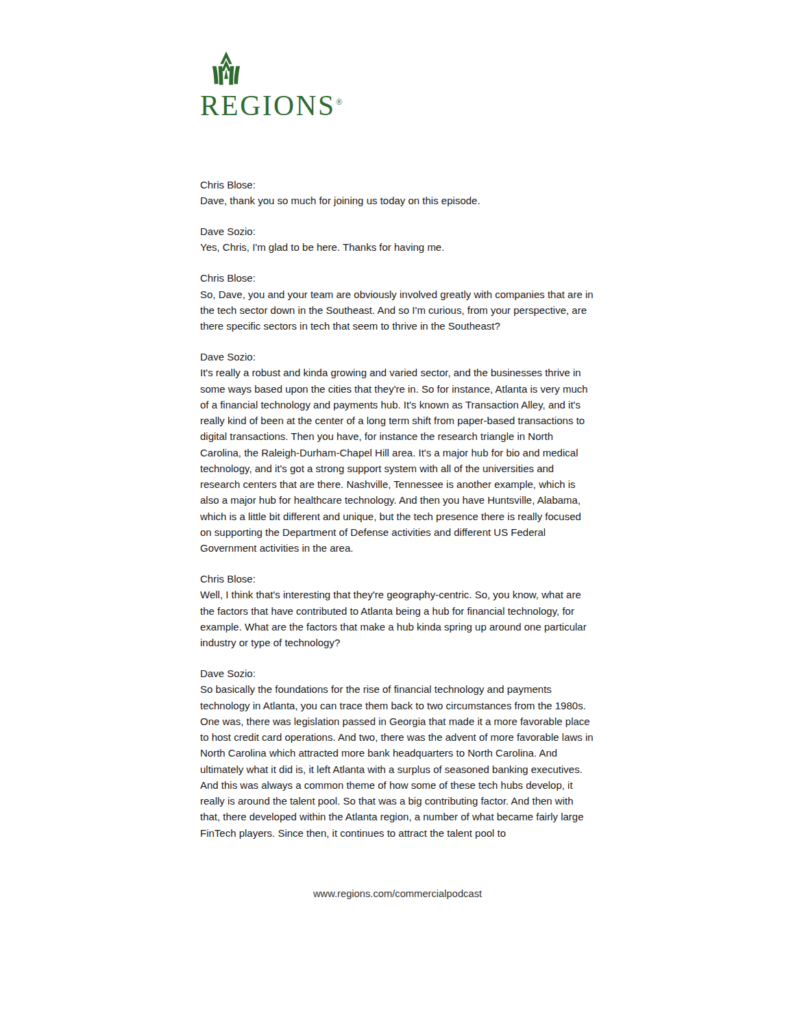REGIONS®
Chris Blose:
Dave, thank you so much for joining us today on this episode.
Dave Sozio:
Yes, Chris, I'm glad to be here. Thanks for having me.
Chris Blose:
So, Dave, you and your team are obviously involved greatly with companies that are in the tech sector down in the Southeast. And so I'm curious, from your perspective, are there specific sectors in tech that seem to thrive in the Southeast?
Dave Sozio:
It's really a robust and kinda growing and varied sector, and the businesses thrive in some ways based upon the cities that they're in. So for instance, Atlanta is very much of a financial technology and payments hub. It's known as Transaction Alley, and it's really kind of been at the center of a long term shift from paper-based transactions to digital transactions. Then you have, for instance the research triangle in North Carolina, the Raleigh-Durham-Chapel Hill area. It's a major hub for bio and medical technology, and it's got a strong support system with all of the universities and research centers that are there. Nashville, Tennessee is another example, which is also a major hub for healthcare technology. And then you have Huntsville, Alabama, which is a little bit different and unique, but the tech presence there is really focused on supporting the Department of Defense activities and different US Federal Government activities in the area.
Chris Blose:
Well, I think that's interesting that they're geography-centric. So, you know, what are the factors that have contributed to Atlanta being a hub for financial technology, for example. What are the factors that make a hub kinda spring up around one particular industry or type of technology?
Dave Sozio:
So basically the foundations for the rise of financial technology and payments technology in Atlanta, you can trace them back to two circumstances from the 1980s. One was, there was legislation passed in Georgia that made it a more favorable place to host credit card operations. And two, there was the advent of more favorable laws in North Carolina which attracted more bank headquarters to North Carolina. And ultimately what it did is, it left Atlanta with a surplus of seasoned banking executives. And this was always a common theme of how some of these tech hubs develop, it really is around the talent pool. So that was a big contributing factor. And then with that, there developed within the Atlanta region, a number of what became fairly large FinTech players. Since then, it continues to attract the talent pool to
www.regions.com/commercialpodcast